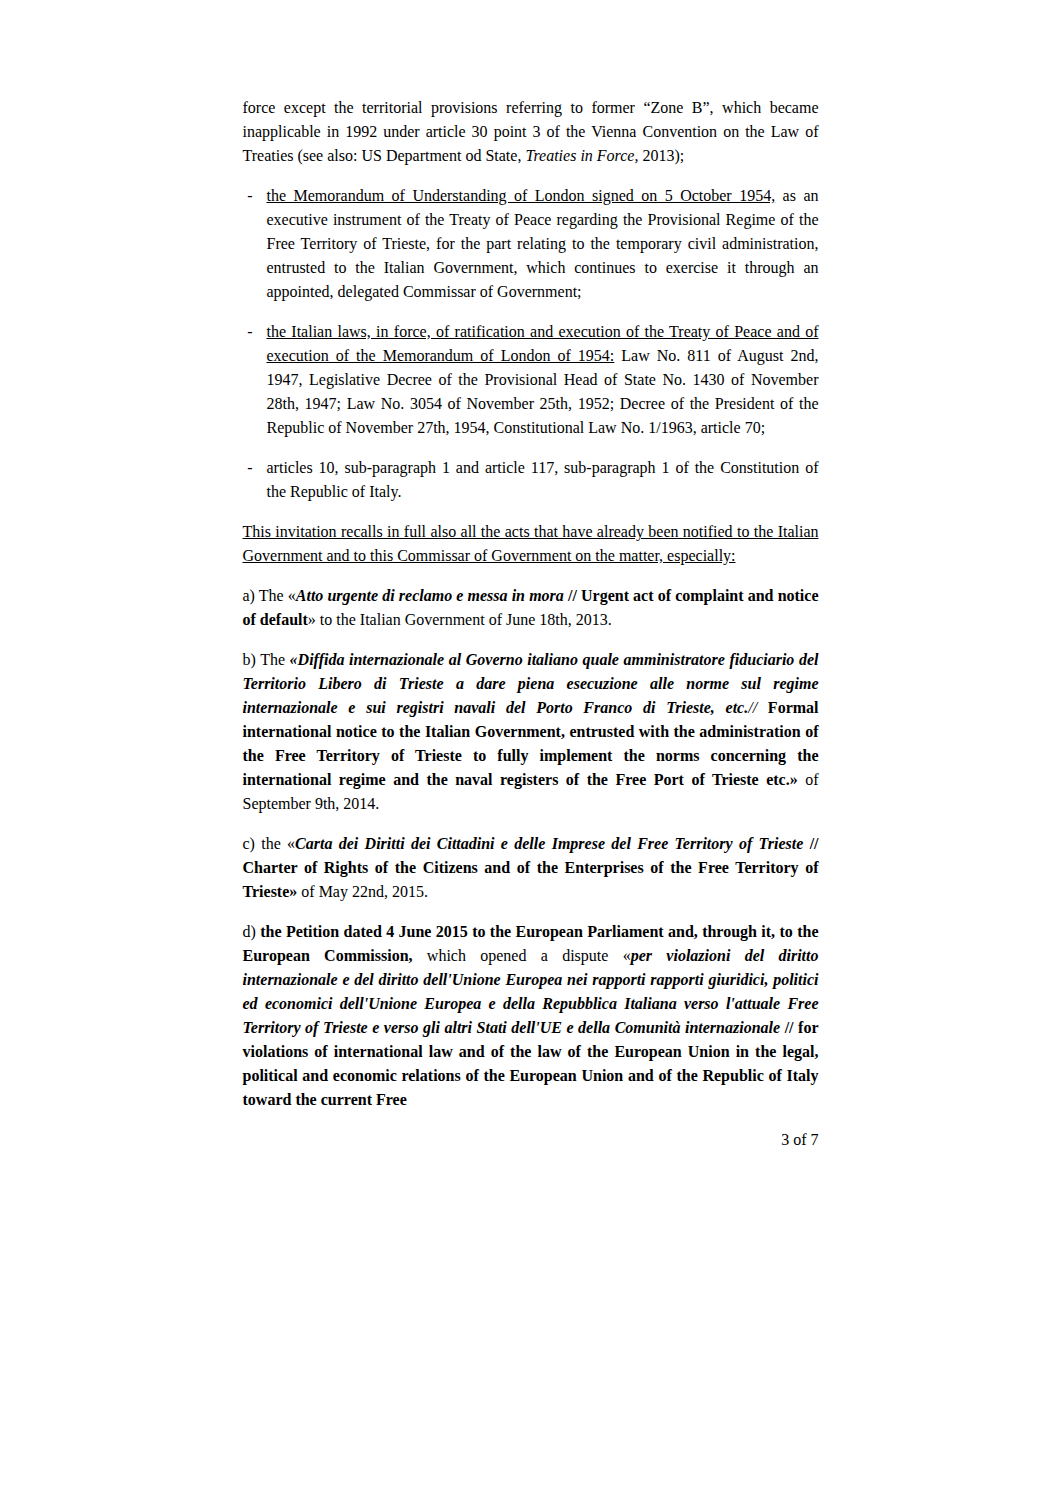force except the territorial provisions referring to former “Zone B”, which became inapplicable in 1992 under article 30 point 3 of the Vienna Convention on the Law of Treaties (see also: US Department od State, Treaties in Force, 2013);
the Memorandum of Understanding of London signed on 5 October 1954, as an executive instrument of the Treaty of Peace regarding the Provisional Regime of the Free Territory of Trieste, for the part relating to the temporary civil administration, entrusted to the Italian Government, which continues to exercise it through an appointed, delegated Commissar of Government;
the Italian laws, in force, of ratification and execution of the Treaty of Peace and of execution of the Memorandum of London of 1954: Law No. 811 of August 2nd, 1947, Legislative Decree of the Provisional Head of State No. 1430 of November 28th, 1947; Law No. 3054 of November 25th, 1952; Decree of the President of the Republic of November 27th, 1954, Constitutional Law No. 1/1963, article 70;
articles 10, sub-paragraph 1 and article 117, sub-paragraph 1 of the Constitution of the Republic of Italy.
This invitation recalls in full also all the acts that have already been notified to the Italian Government and to this Commissar of Government on the matter, especially:
a) The «Atto urgente di reclamo e messa in mora // Urgent act of complaint and notice of default» to the Italian Government of June 18th, 2013.
b) The «Diffida internazionale al Governo italiano quale amministratore fiduciario del Territorio Libero di Trieste a dare piena esecuzione alle norme sul regime internazionale e sui registri navali del Porto Franco di Trieste, etc.// Formal international notice to the Italian Government, entrusted with the administration of the Free Territory of Trieste to fully implement the norms concerning the international regime and the naval registers of the Free Port of Trieste etc.» of September 9th, 2014.
c) the «Carta dei Diritti dei Cittadini e delle Imprese del Free Territory of Trieste // Charter of Rights of the Citizens and of the Enterprises of the Free Territory of Trieste» of May 22nd, 2015.
d) the Petition dated 4 June 2015 to the European Parliament and, through it, to the European Commission, which opened a dispute «per violazioni del diritto internazionale e del diritto dell'Unione Europea nei rapporti rapporti giuridici, politici ed economici dell'Unione Europea e della Repubblica Italiana verso l'attuale Free Territory of Trieste e verso gli altri Stati dell'UE e della Comunità internazionale // for violations of international law and of the law of the European Union in the legal, political and economic relations of the European Union and of the Republic of Italy toward the current Free
3 of 7